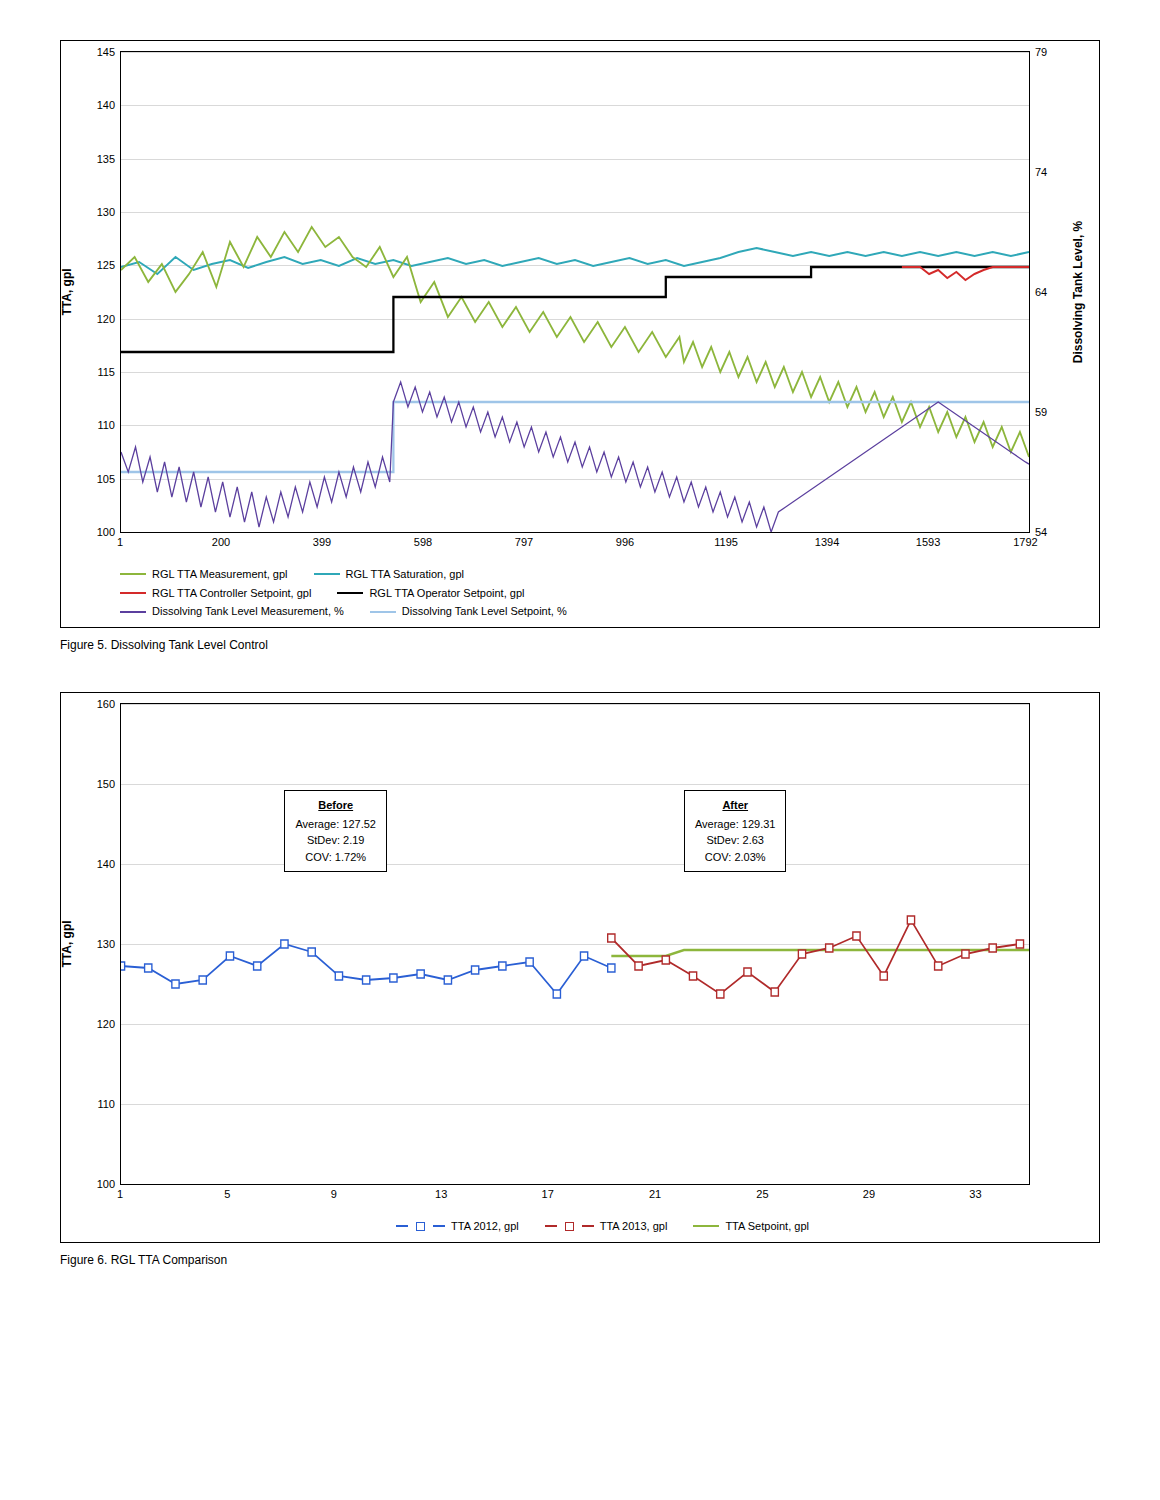TTA, gpl
Dissolving Tank Level, %
145 140 135 130 125 120 115 110 105 100
79 74 64 59 54
1 200 399 598 797 996 1195 1394 1593 1792
RGL TTA Measurement, gpl
RGL TTA Saturation, gpl
RGL TTA Controller Setpoint, gpl
RGL TTA Operator Setpoint, gpl
Dissolving Tank Level Measurement, %
Dissolving Tank Level Setpoint, %
Figure 5. Dissolving Tank Level Control
TTA, gpl
160 150 140 130 120 110 100
Before Average: 127.52
StDev: 2.19
COV: 1.72%
After Average: 129.31
StDev: 2.63
COV: 2.03%
1 5 9 13 17 21 25 29 33
TTA 2012, gpl
TTA 2013, gpl
TTA Setpoint, gpl
Figure 6. RGL TTA Comparison